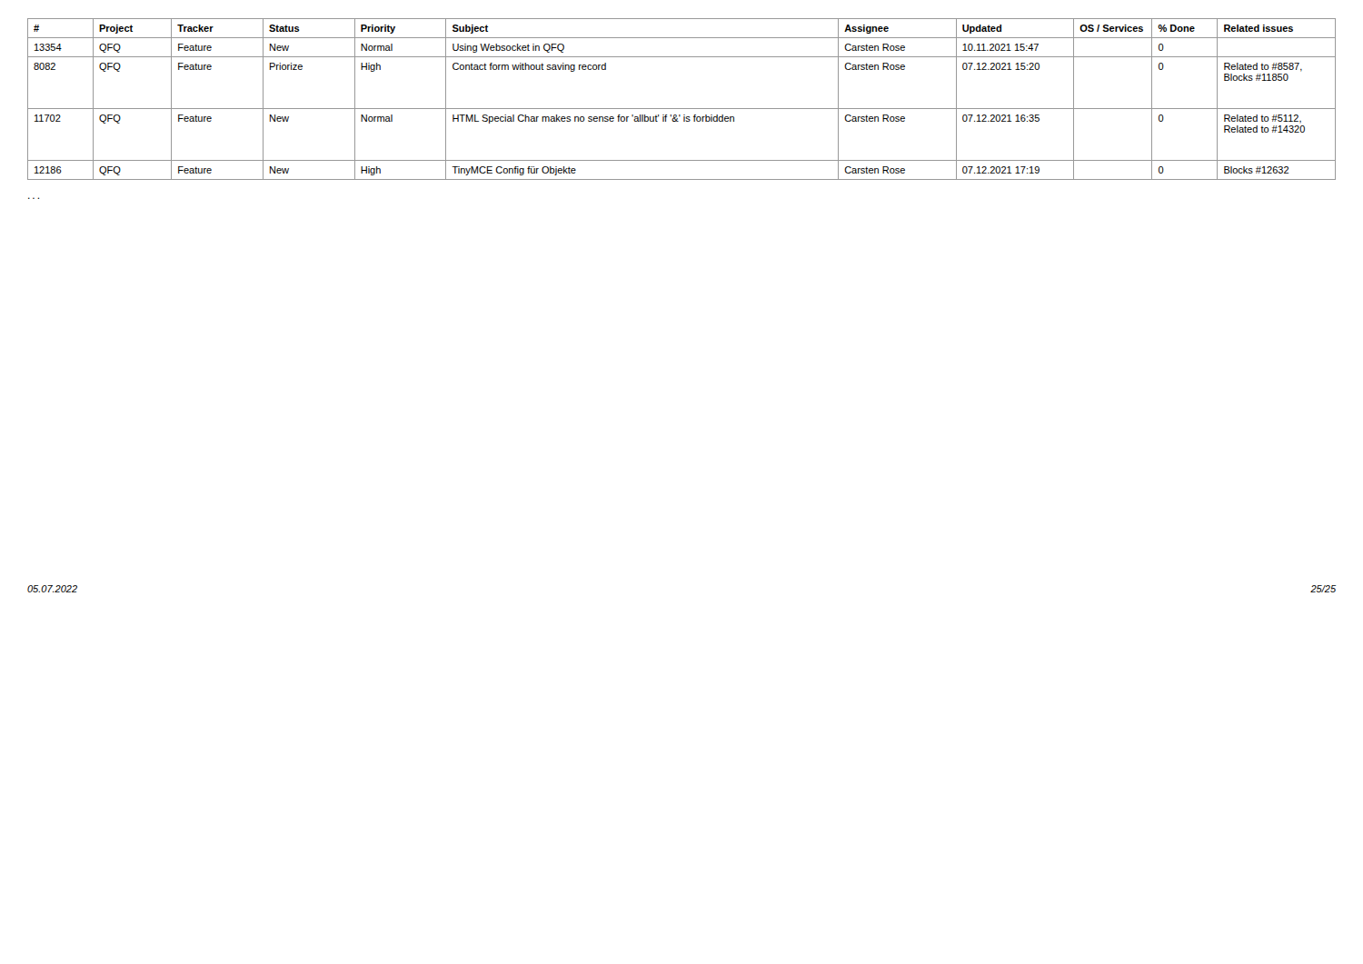| # | Project | Tracker | Status | Priority | Subject | Assignee | Updated | OS / Services | % Done | Related issues |
| --- | --- | --- | --- | --- | --- | --- | --- | --- | --- | --- |
| 13354 | QFQ | Feature | New | Normal | Using Websocket in QFQ | Carsten Rose | 10.11.2021 15:47 | | 0 | |
| 8082 | QFQ | Feature | Priorize | High | Contact form without saving record | Carsten Rose | 07.12.2021 15:20 | | 0 | Related to #8587, Blocks #11850 |
| 11702 | QFQ | Feature | New | Normal | HTML Special Char makes no sense for 'allbut' if '&' is forbidden | Carsten Rose | 07.12.2021 16:35 | | 0 | Related to #5112, Related to #14320 |
| 12186 | QFQ | Feature | New | High | TinyMCE Config für Objekte | Carsten Rose | 07.12.2021 17:19 | | 0 | Blocks #12632 |
...
05.07.2022
25/25